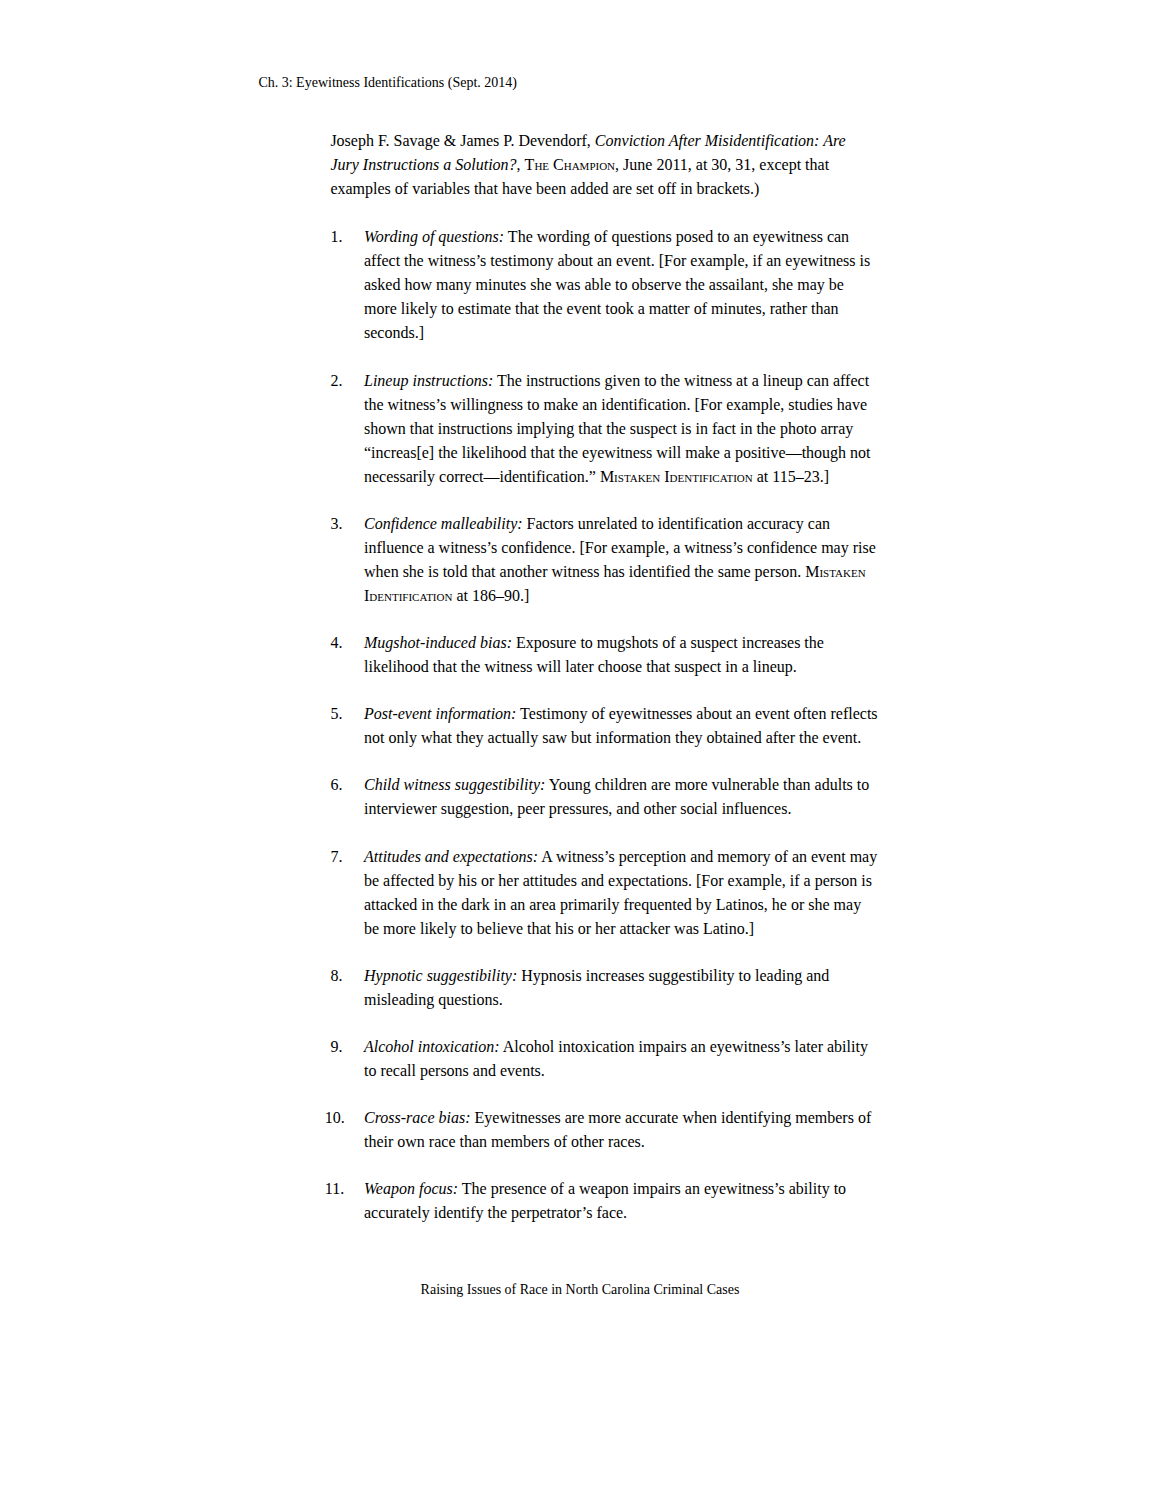Ch. 3: Eyewitness Identifications (Sept. 2014)
Joseph F. Savage & James P. Devendorf, Conviction After Misidentification: Are Jury Instructions a Solution?, The Champion, June 2011, at 30, 31, except that examples of variables that have been added are set off in brackets.)
Wording of questions: The wording of questions posed to an eyewitness can affect the witness’s testimony about an event. [For example, if an eyewitness is asked how many minutes she was able to observe the assailant, she may be more likely to estimate that the event took a matter of minutes, rather than seconds.]
Lineup instructions: The instructions given to the witness at a lineup can affect the witness’s willingness to make an identification. [For example, studies have shown that instructions implying that the suspect is in fact in the photo array “increas[e] the likelihood that the eyewitness will make a positive—though not necessarily correct—identification.” Mistaken Identification at 115–23.]
Confidence malleability: Factors unrelated to identification accuracy can influence a witness’s confidence. [For example, a witness’s confidence may rise when she is told that another witness has identified the same person. Mistaken Identification at 186–90.]
Mugshot-induced bias: Exposure to mugshots of a suspect increases the likelihood that the witness will later choose that suspect in a lineup.
Post-event information: Testimony of eyewitnesses about an event often reflects not only what they actually saw but information they obtained after the event.
Child witness suggestibility: Young children are more vulnerable than adults to interviewer suggestion, peer pressures, and other social influences.
Attitudes and expectations: A witness’s perception and memory of an event may be affected by his or her attitudes and expectations. [For example, if a person is attacked in the dark in an area primarily frequented by Latinos, he or she may be more likely to believe that his or her attacker was Latino.]
Hypnotic suggestibility: Hypnosis increases suggestibility to leading and misleading questions.
Alcohol intoxication: Alcohol intoxication impairs an eyewitness’s later ability to recall persons and events.
Cross-race bias: Eyewitnesses are more accurate when identifying members of their own race than members of other races.
Weapon focus: The presence of a weapon impairs an eyewitness’s ability to accurately identify the perpetrator’s face.
Raising Issues of Race in North Carolina Criminal Cases